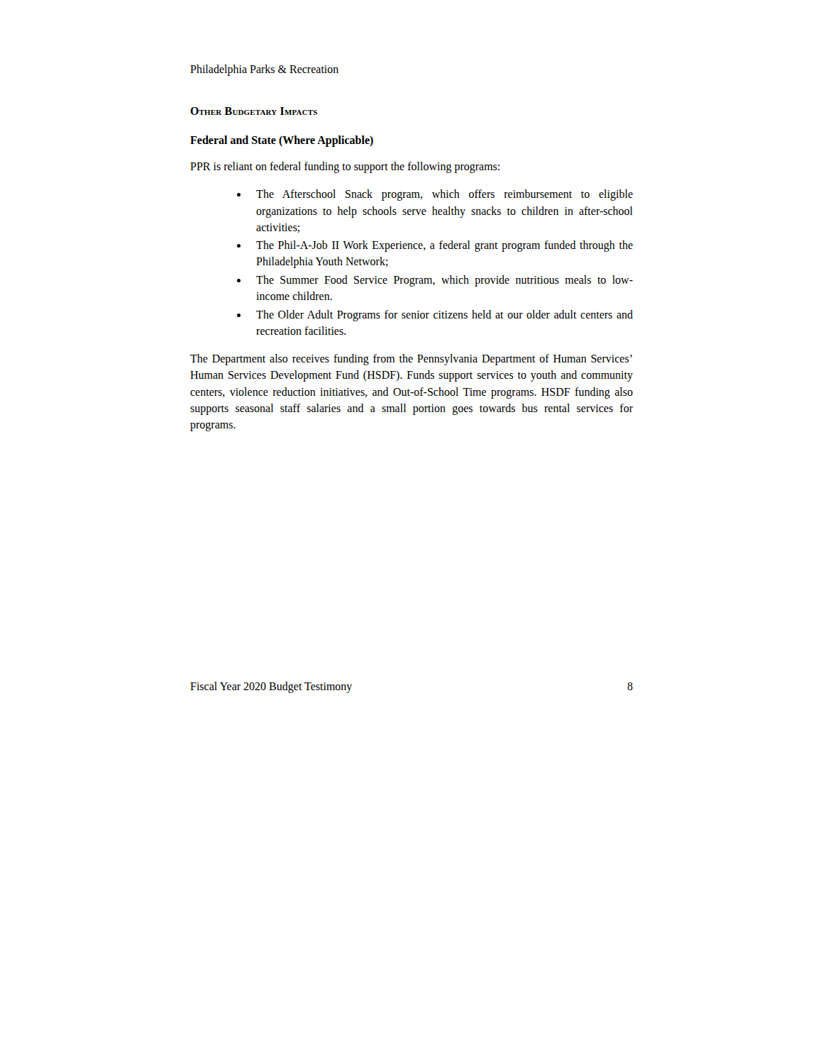Philadelphia Parks & Recreation
Other Budgetary Impacts
Federal and State (Where Applicable)
PPR is reliant on federal funding to support the following programs:
The Afterschool Snack program, which offers reimbursement to eligible organizations to help schools serve healthy snacks to children in after-school activities;
The Phil-A-Job II Work Experience, a federal grant program funded through the Philadelphia Youth Network;
The Summer Food Service Program, which provide nutritious meals to low-income children.
The Older Adult Programs for senior citizens held at our older adult centers and recreation facilities.
The Department also receives funding from the Pennsylvania Department of Human Services’ Human Services Development Fund (HSDF). Funds support services to youth and community centers, violence reduction initiatives, and Out-of-School Time programs. HSDF funding also supports seasonal staff salaries and a small portion goes towards bus rental services for programs.
Fiscal Year 2020 Budget Testimony 8